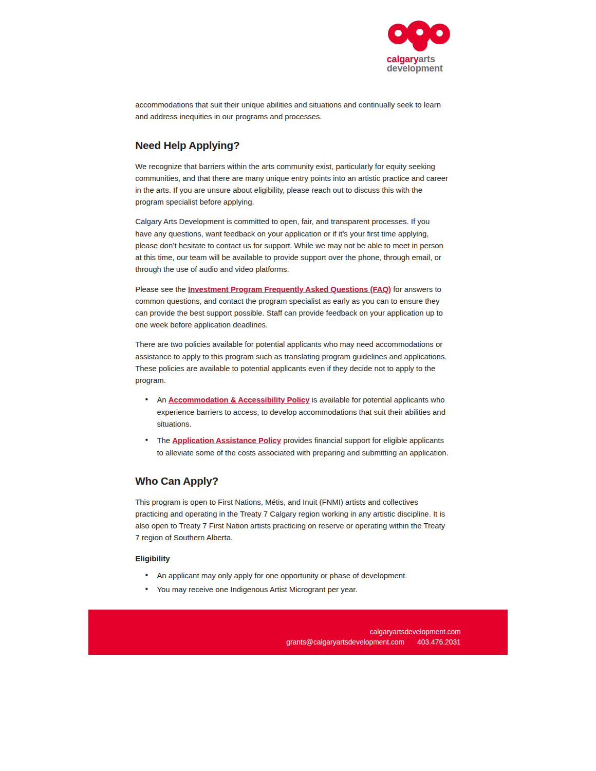calgaryarts development
accommodations that suit their unique abilities and situations and continually seek to learn and address inequities in our programs and processes.
Need Help Applying?
We recognize that barriers within the arts community exist, particularly for equity seeking communities, and that there are many unique entry points into an artistic practice and career in the arts. If you are unsure about eligibility, please reach out to discuss this with the program specialist before applying.
Calgary Arts Development is committed to open, fair, and transparent processes. If you have any questions, want feedback on your application or if it’s your first time applying, please don’t hesitate to contact us for support. While we may not be able to meet in person at this time, our team will be available to provide support over the phone, through email, or through the use of audio and video platforms.
Please see the Investment Program Frequently Asked Questions (FAQ) for answers to common questions, and contact the program specialist as early as you can to ensure they can provide the best support possible. Staff can provide feedback on your application up to one week before application deadlines.
There are two policies available for potential applicants who may need accommodations or assistance to apply to this program such as translating program guidelines and applications. These policies are available to potential applicants even if they decide not to apply to the program.
An Accommodation & Accessibility Policy is available for potential applicants who experience barriers to access, to develop accommodations that suit their abilities and situations.
The Application Assistance Policy provides financial support for eligible applicants to alleviate some of the costs associated with preparing and submitting an application.
Who Can Apply?
This program is open to First Nations, Métis, and Inuit (FNMI) artists and collectives practicing and operating in the Treaty 7 Calgary region working in any artistic discipline. It is also open to Treaty 7 First Nation artists practicing on reserve or operating within the Treaty 7 region of Southern Alberta.
Eligibility
An applicant may only apply for one opportunity or phase of development.
You may receive one Indigenous Artist Microgrant per year.
calgaryartsdevelopment.com grants@calgaryartsdevelopment.com 403.476.2031